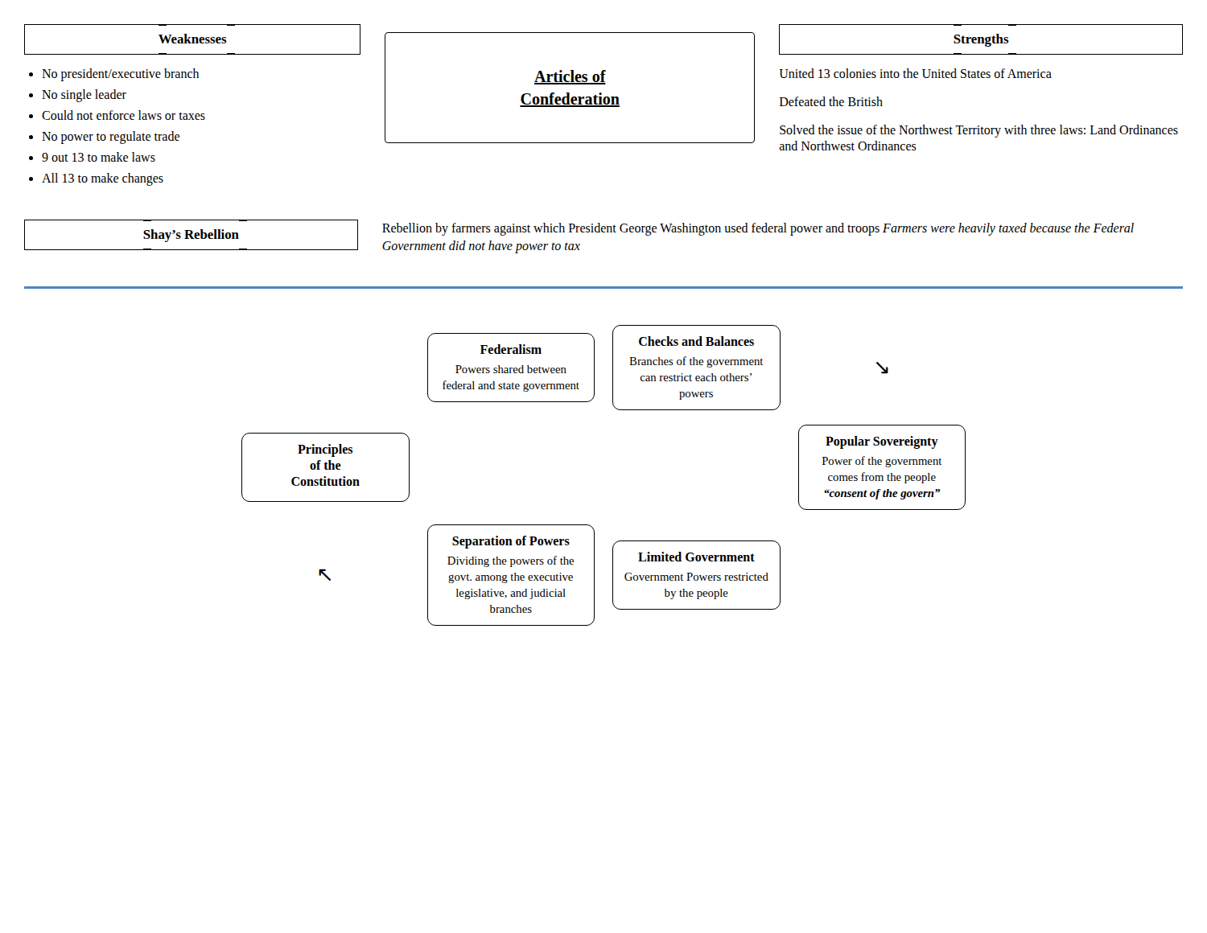Weaknesses
No president/executive branch
No single leader
Could not enforce laws or taxes
No power to regulate trade
9 out 13 to make laws
All 13 to make changes
Articles of
Confederation
Strengths
United 13 colonies into the United States of America
Defeated the British
Solved the issue of the Northwest Territory with three laws: Land Ordinances and Northwest Ordinances
Shay’s Rebellion
Rebellion by farmers against which President George Washington used federal power and troops Farmers were heavily taxed because the Federal Government did not have power to tax
Federalism Powers shared between federal and state government
Checks and Balances Branches of the government can restrict each others’ powers
↘
Principles
of the
Constitution
Popular Sovereignty Power of the government comes from the people
“consent of the govern”
↖
Separation of Powers Dividing the powers of the govt. among the executive legislative, and judicial branches
Limited Government Government Powers restricted by the people